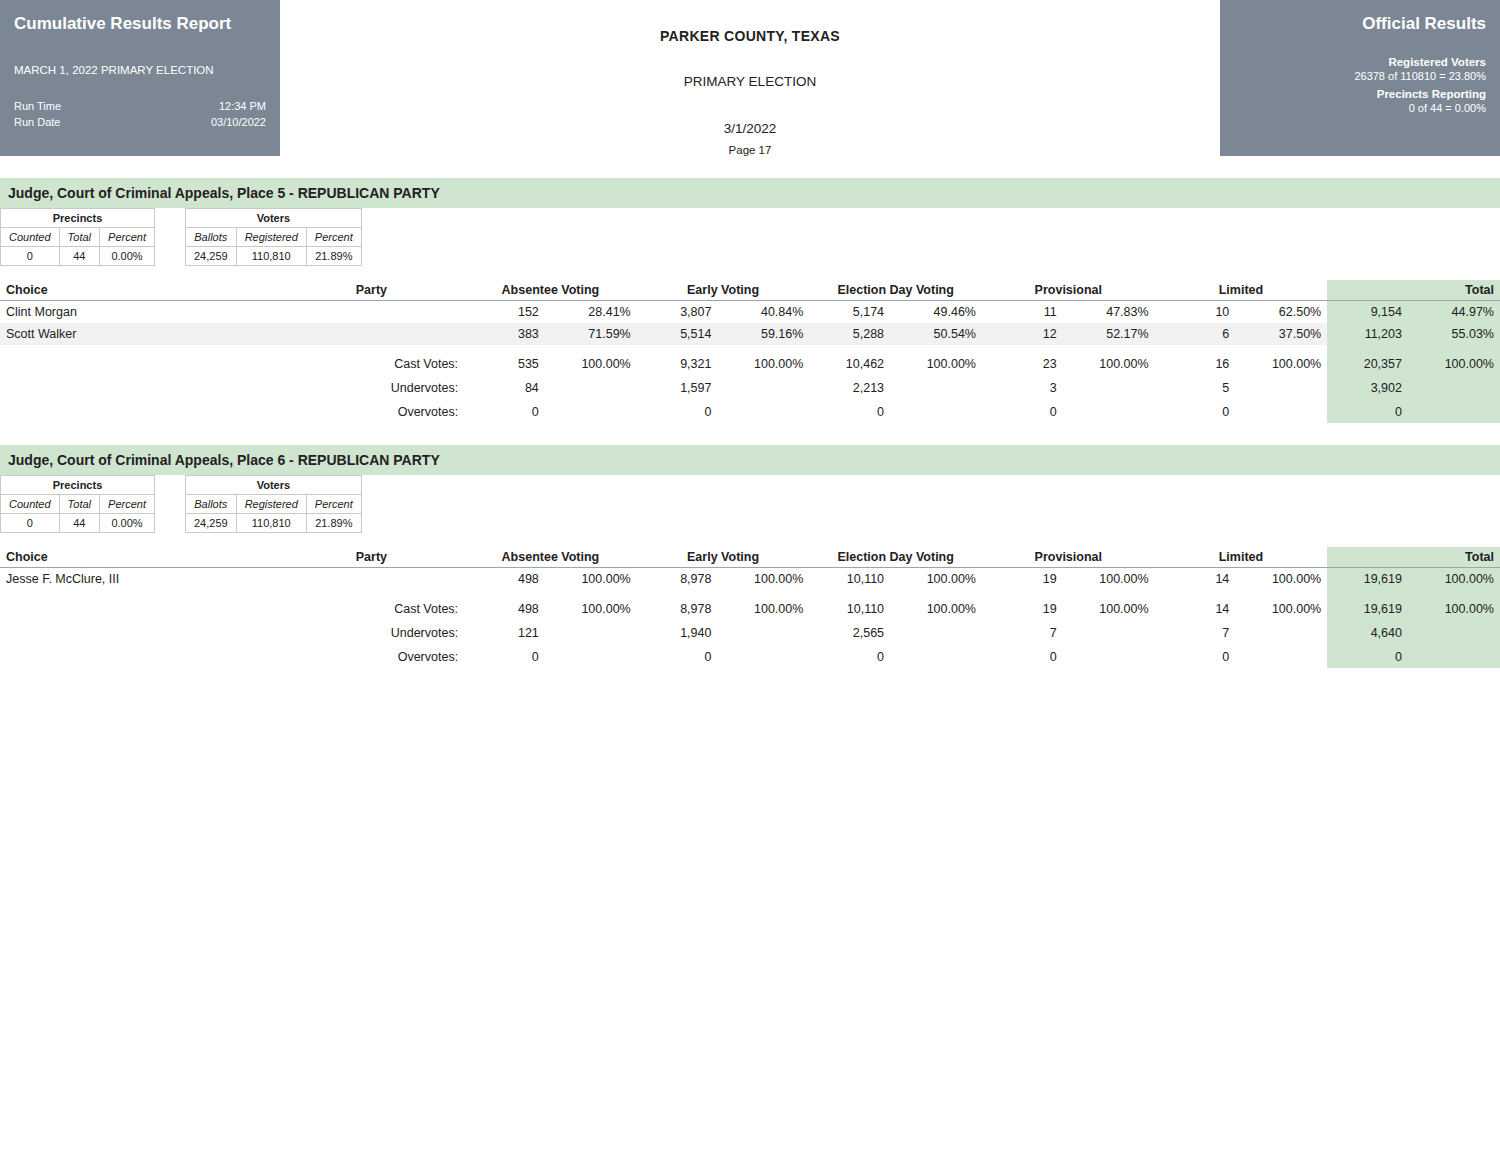Cumulative Results Report
MARCH 1, 2022 PRIMARY ELECTION
| Run Time | 12:34 PM |
| Run Date | 03/10/2022 |
PARKER COUNTY, TEXAS
PRIMARY ELECTION
3/1/2022
Page 17
Official Results
Registered Voters
26378 of 110810 = 23.80%
Precincts Reporting
0 of 44 = 0.00%
Judge, Court of Criminal Appeals, Place 5 - REPUBLICAN PARTY
| Precincts | | Voters |
| Counted | Total | Percent | | Ballots | Registered | Percent |
| 0 | 44 | 0.00% | | 24,259 | 110,810 | 21.89% |
| Choice | Party | Absentee Voting | Early Voting | Election Day Voting | Provisional | Limited | Total |
| --- | --- | --- | --- | --- | --- | --- | --- |
| Clint Morgan | | 152 | 28.41% | 3,807 | 40.84% | 5,174 | 49.46% | 11 | 47.83% | 10 | 62.50% | 9,154 | 44.97% |
| Scott Walker | | 383 | 71.59% | 5,514 | 59.16% | 5,288 | 50.54% | 12 | 52.17% | 6 | 37.50% | 11,203 | 55.03% |
| | Cast Votes: | 535 | 100.00% | 9,321 | 100.00% | 10,462 | 100.00% | 23 | 100.00% | 16 | 100.00% | 20,357 | 100.00% |
| | Undervotes: | 84 | | 1,597 | | 2,213 | | 3 | | 5 | | 3,902 | |
| | Overvotes: | 0 | | 0 | | 0 | | 0 | | 0 | | 0 | |
Judge, Court of Criminal Appeals, Place 6 - REPUBLICAN PARTY
| Precincts | | Voters |
| Counted | Total | Percent | | Ballots | Registered | Percent |
| 0 | 44 | 0.00% | | 24,259 | 110,810 | 21.89% |
| Choice | Party | Absentee Voting | Early Voting | Election Day Voting | Provisional | Limited | Total |
| --- | --- | --- | --- | --- | --- | --- | --- |
| Jesse F. McClure, III | | 498 | 100.00% | 8,978 | 100.00% | 10,110 | 100.00% | 19 | 100.00% | 14 | 100.00% | 19,619 | 100.00% |
| | Cast Votes: | 498 | 100.00% | 8,978 | 100.00% | 10,110 | 100.00% | 19 | 100.00% | 14 | 100.00% | 19,619 | 100.00% |
| | Undervotes: | 121 | | 1,940 | | 2,565 | | 7 | | 7 | | 4,640 | |
| | Overvotes: | 0 | | 0 | | 0 | | 0 | | 0 | | 0 | |